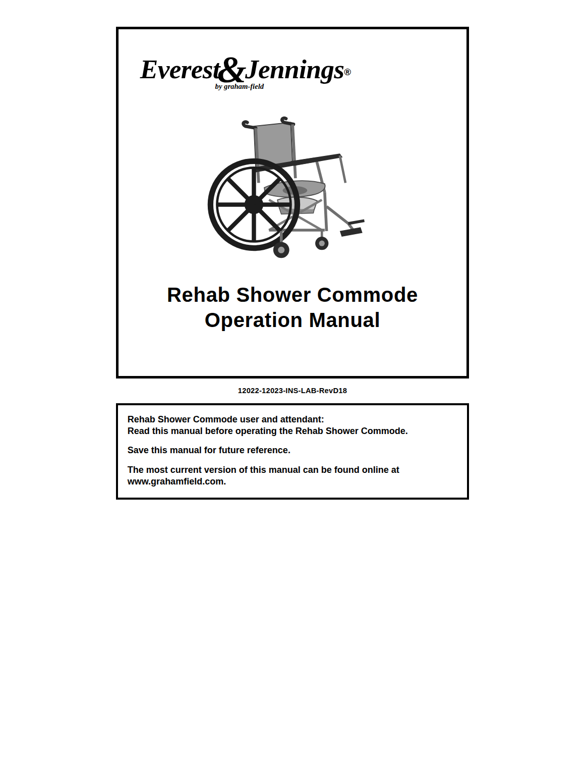Everest&Jennings® by graham-field
Rehab Shower Commode
Operation Manual
12022-12023-INS-LAB-RevD18
Rehab Shower Commode user and attendant:
Read this manual before operating the Rehab Shower Commode.
Save this manual for future reference.
The most current version of this manual can be found online at www.grahamfield.com.